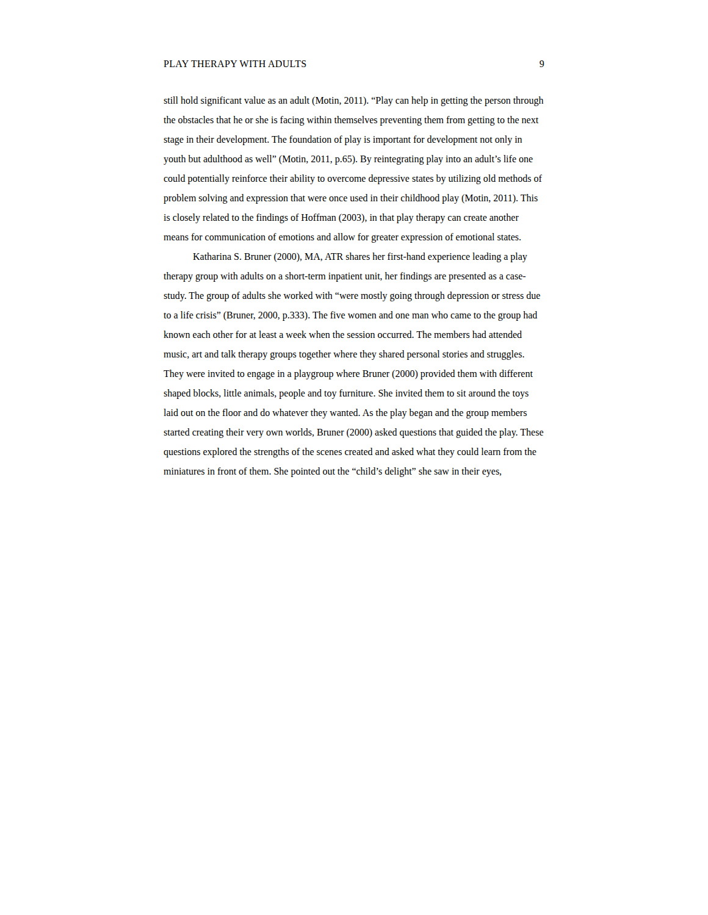Play Therapy with Adults 9
still hold significant value as an adult (Motin, 2011). “Play can help in getting the person through the obstacles that he or she is facing within themselves preventing them from getting to the next stage in their development. The foundation of play is important for development not only in youth but adulthood as well” (Motin, 2011, p.65). By reintegrating play into an adult’s life one could potentially reinforce their ability to overcome depressive states by utilizing old methods of problem solving and expression that were once used in their childhood play (Motin, 2011). This is closely related to the findings of Hoffman (2003), in that play therapy can create another means for communication of emotions and allow for greater expression of emotional states.
Katharina S. Bruner (2000), MA, ATR shares her first-hand experience leading a play therapy group with adults on a short-term inpatient unit, her findings are presented as a case-study. The group of adults she worked with “were mostly going through depression or stress due to a life crisis” (Bruner, 2000, p.333). The five women and one man who came to the group had known each other for at least a week when the session occurred. The members had attended music, art and talk therapy groups together where they shared personal stories and struggles. They were invited to engage in a playgroup where Bruner (2000) provided them with different shaped blocks, little animals, people and toy furniture. She invited them to sit around the toys laid out on the floor and do whatever they wanted. As the play began and the group members started creating their very own worlds, Bruner (2000) asked questions that guided the play. These questions explored the strengths of the scenes created and asked what they could learn from the miniatures in front of them. She pointed out the “child’s delight” she saw in their eyes,